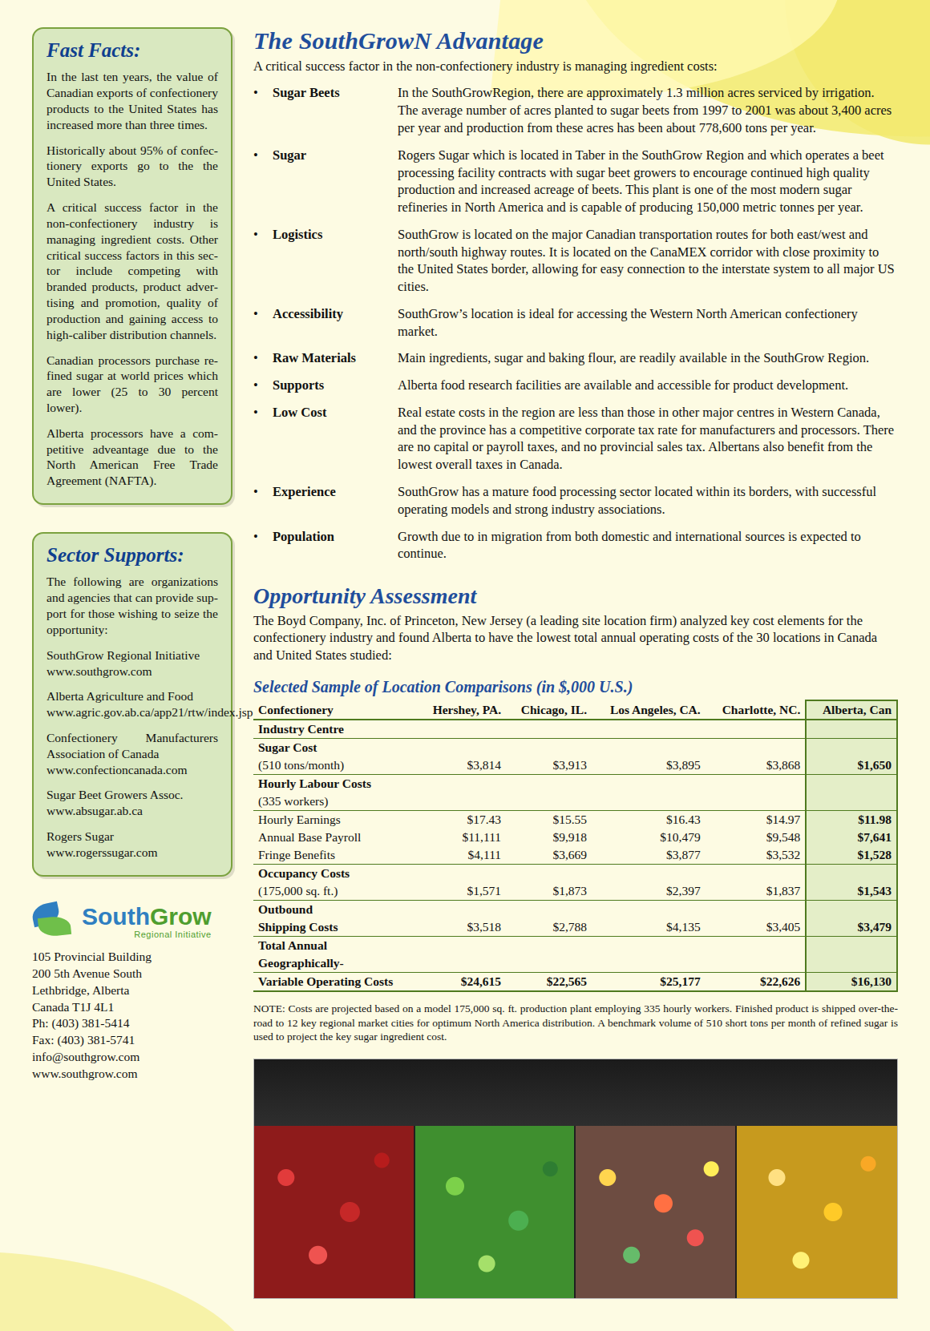Fast Facts:
In the last ten years, the value of Canadian exports of confectionery products to the United States has increased more than three times.
Historically about 95% of confectionery exports go to the the United States.
A critical success factor in the non-confectionery industry is managing ingredient costs. Other critical success factors in this sector include competing with branded products, product advertising and promotion, quality of production and gaining access to high-caliber distribution channels.
Canadian processors purchase refined sugar at world prices which are lower (25 to 30 percent lower).
Alberta processors have a competitive adveantage due to the North American Free Trade Agreement (NAFTA).
Sector Supports:
The following are organizations and agencies that can provide support for those wishing to seize the opportunity:
SouthGrow Regional Initiative
www.southgrow.com
Alberta Agriculture and Food
www.agric.gov.ab.ca/app21/rtw/index.jsp
Confectionery Manufacturers Association of Canada
www.confectioncanada.com
Sugar Beet Growers Assoc.
www.absugar.ab.ca
Rogers Sugar
www.rogerssugar.com
South Grow Regional Initiative
105 Provincial Building
200 5th Avenue South
Lethbridge, Alberta
Canada T1J 4L1
Ph: (403) 381-5414
Fax: (403) 381-5741
info@southgrow.com
www.southgrow.com
The SouthGrowN Advantage
A critical success factor in the non-confectionery industry is managing ingredient costs:
•
Sugar Beets
In the SouthGrowRegion, there are approximately 1.3 million acres serviced by irrigation. The average number of acres planted to sugar beets from 1997 to 2001 was about 3,400 acres per year and production from these acres has been about 778,600 tons per year.
•
Sugar
Rogers Sugar which is located in Taber in the SouthGrow Region and which operates a beet processing facility contracts with sugar beet growers to encourage continued high quality production and increased acreage of beets. This plant is one of the most modern sugar refineries in North America and is capable of producing 150,000 metric tonnes per year.
•
Logistics
SouthGrow is located on the major Canadian transportation routes for both east/west and north/south highway routes. It is located on the CanaMEX corridor with close proximity to the United States border, allowing for easy connection to the interstate system to all major US cities.
•
Accessibility
SouthGrow’s location is ideal for accessing the Western North American confectionery market.
•
Raw Materials
Main ingredients, sugar and baking flour, are readily available in the SouthGrow Region.
•
Supports
Alberta food research facilities are available and accessible for product development.
•
Low Cost
Real estate costs in the region are less than those in other major centres in Western Canada, and the province has a competitive corporate tax rate for manufacturers and processors. There are no capital or payroll taxes, and no provincial sales tax. Albertans also benefit from the lowest overall taxes in Canada.
•
Experience
SouthGrow has a mature food processing sector located within its borders, with successful operating models and strong industry associations.
•
Population
Growth due to in migration from both domestic and international sources is expected to continue.
Opportunity Assessment
The Boyd Company, Inc. of Princeton, New Jersey (a leading site location firm) analyzed key cost elements for the confectionery industry and found Alberta to have the lowest total annual operating costs of the 30 locations in Canada and United States studied:
Selected Sample of Location Comparisons (in $,000 U.S.)
| Confectionery | Hershey, PA. | Chicago, IL. | Los Angeles, CA. | Charlotte, NC. | Alberta, Can |
| --- | --- | --- | --- | --- | --- |
| Industry Centre | | | | | |
| Sugar Cost | | | | | |
| (510 tons/month) | $3,814 | $3,913 | $3,895 | $3,868 | $1,650 |
| Hourly Labour Costs | | | | | |
| (335 workers) | | | | | |
| Hourly Earnings | $17.43 | $15.55 | $16.43 | $14.97 | $11.98 |
| Annual Base Payroll | $11,111 | $9,918 | $10,479 | $9,548 | $7,641 |
| Fringe Benefits | $4,111 | $3,669 | $3,877 | $3,532 | $1,528 |
| Occupancy Costs | | | | | |
| (175,000 sq. ft.) | $1,571 | $1,873 | $2,397 | $1,837 | $1,543 |
| Outbound | | | | | |
| Shipping Costs | $3,518 | $2,788 | $4,135 | $3,405 | $3,479 |
| Total Annual | | | | | |
| Geographically- | | | | | |
| Variable Operating Costs | $24,615 | $22,565 | $25,177 | $22,626 | $16,130 |
NOTE: Costs are projected based on a model 175,000 sq. ft. production plant employing 335 hourly workers. Finished product is shipped over-the-road to 12 key regional market cities for optimum North America distribution. A benchmark volume of 510 short tons per month of refined sugar is used to project the key sugar ingredient cost.